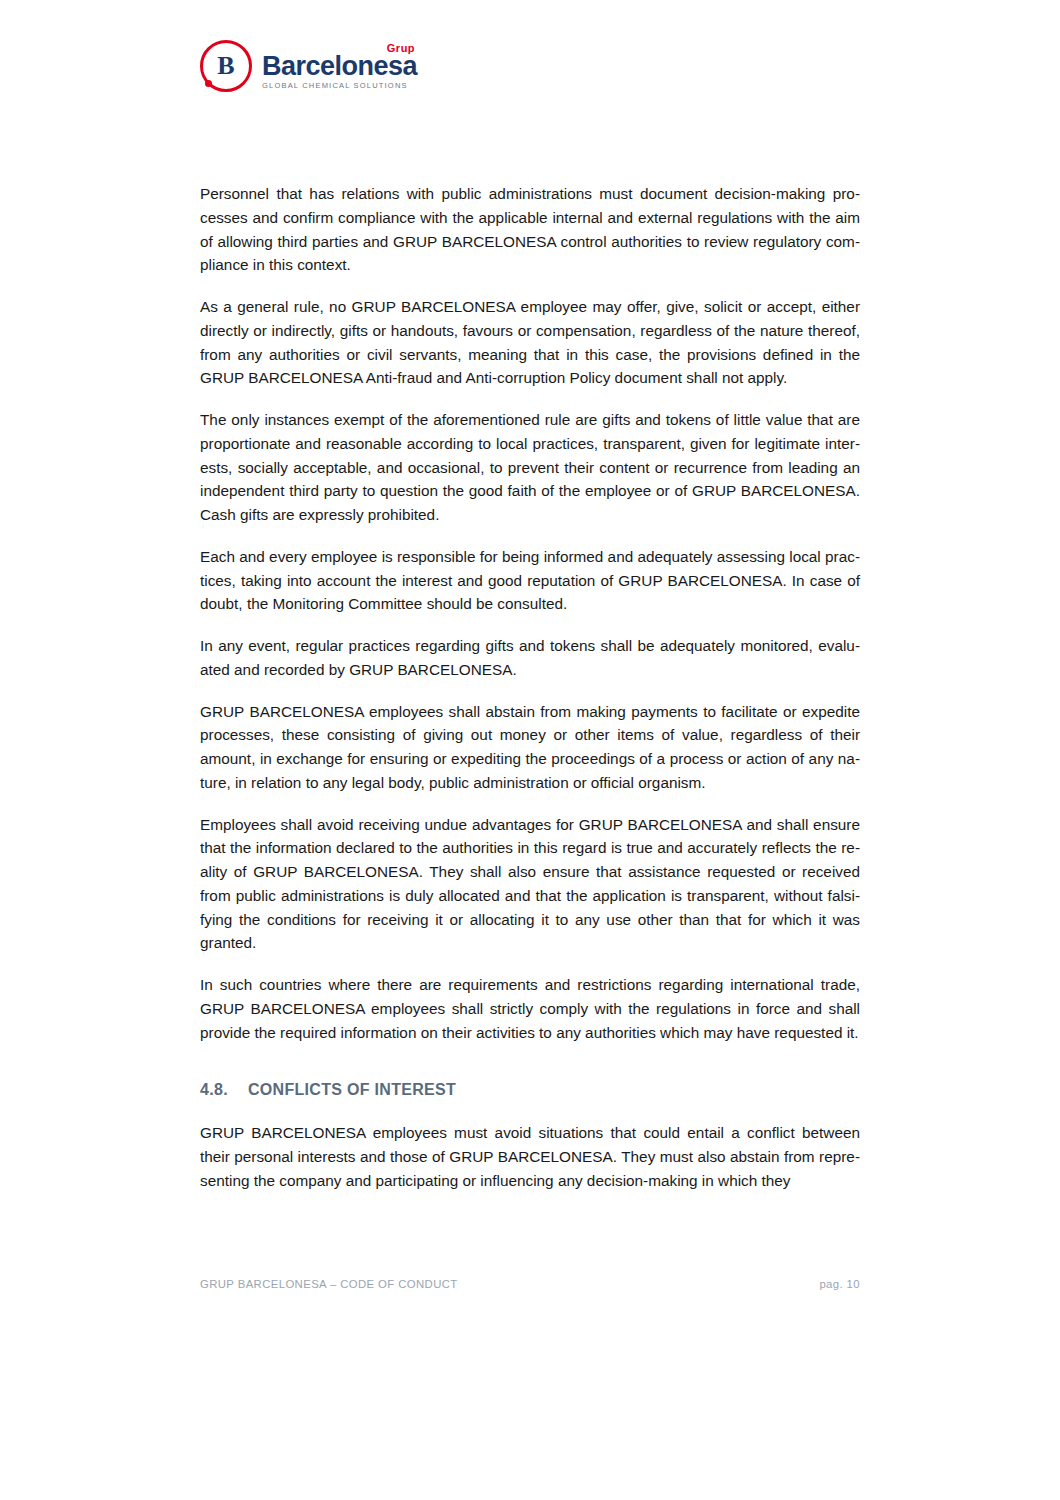Grup Barcelonesa Global Chemical Solutions
Personnel that has relations with public administrations must document decision-making processes and confirm compliance with the applicable internal and external regulations with the aim of allowing third parties and GRUP BARCELONESA control authorities to review regulatory compliance in this context.
As a general rule, no GRUP BARCELONESA employee may offer, give, solicit or accept, either directly or indirectly, gifts or handouts, favours or compensation, regardless of the nature thereof, from any authorities or civil servants, meaning that in this case, the provisions defined in the GRUP BARCELONESA Anti-fraud and Anti-corruption Policy document shall not apply.
The only instances exempt of the aforementioned rule are gifts and tokens of little value that are proportionate and reasonable according to local practices, transparent, given for legitimate interests, socially acceptable, and occasional, to prevent their content or recurrence from leading an independent third party to question the good faith of the employee or of GRUP BARCELONESA. Cash gifts are expressly prohibited.
Each and every employee is responsible for being informed and adequately assessing local practices, taking into account the interest and good reputation of GRUP BARCELONESA. In case of doubt, the Monitoring Committee should be consulted.
In any event, regular practices regarding gifts and tokens shall be adequately monitored, evaluated and recorded by GRUP BARCELONESA.
GRUP BARCELONESA employees shall abstain from making payments to facilitate or expedite processes, these consisting of giving out money or other items of value, regardless of their amount, in exchange for ensuring or expediting the proceedings of a process or action of any nature, in relation to any legal body, public administration or official organism.
Employees shall avoid receiving undue advantages for GRUP BARCELONESA and shall ensure that the information declared to the authorities in this regard is true and accurately reflects the reality of GRUP BARCELONESA. They shall also ensure that assistance requested or received from public administrations is duly allocated and that the application is transparent, without falsifying the conditions for receiving it or allocating it to any use other than that for which it was granted.
In such countries where there are requirements and restrictions regarding international trade, GRUP BARCELONESA employees shall strictly comply with the regulations in force and shall provide the required information on their activities to any authorities which may have requested it.
4.8. CONFLICTS OF INTEREST
GRUP BARCELONESA employees must avoid situations that could entail a conflict between their personal interests and those of GRUP BARCELONESA. They must also abstain from representing the company and participating or influencing any decision-making in which they
GRUP BARCELONESA – CODE OF CONDUCT pag. 10